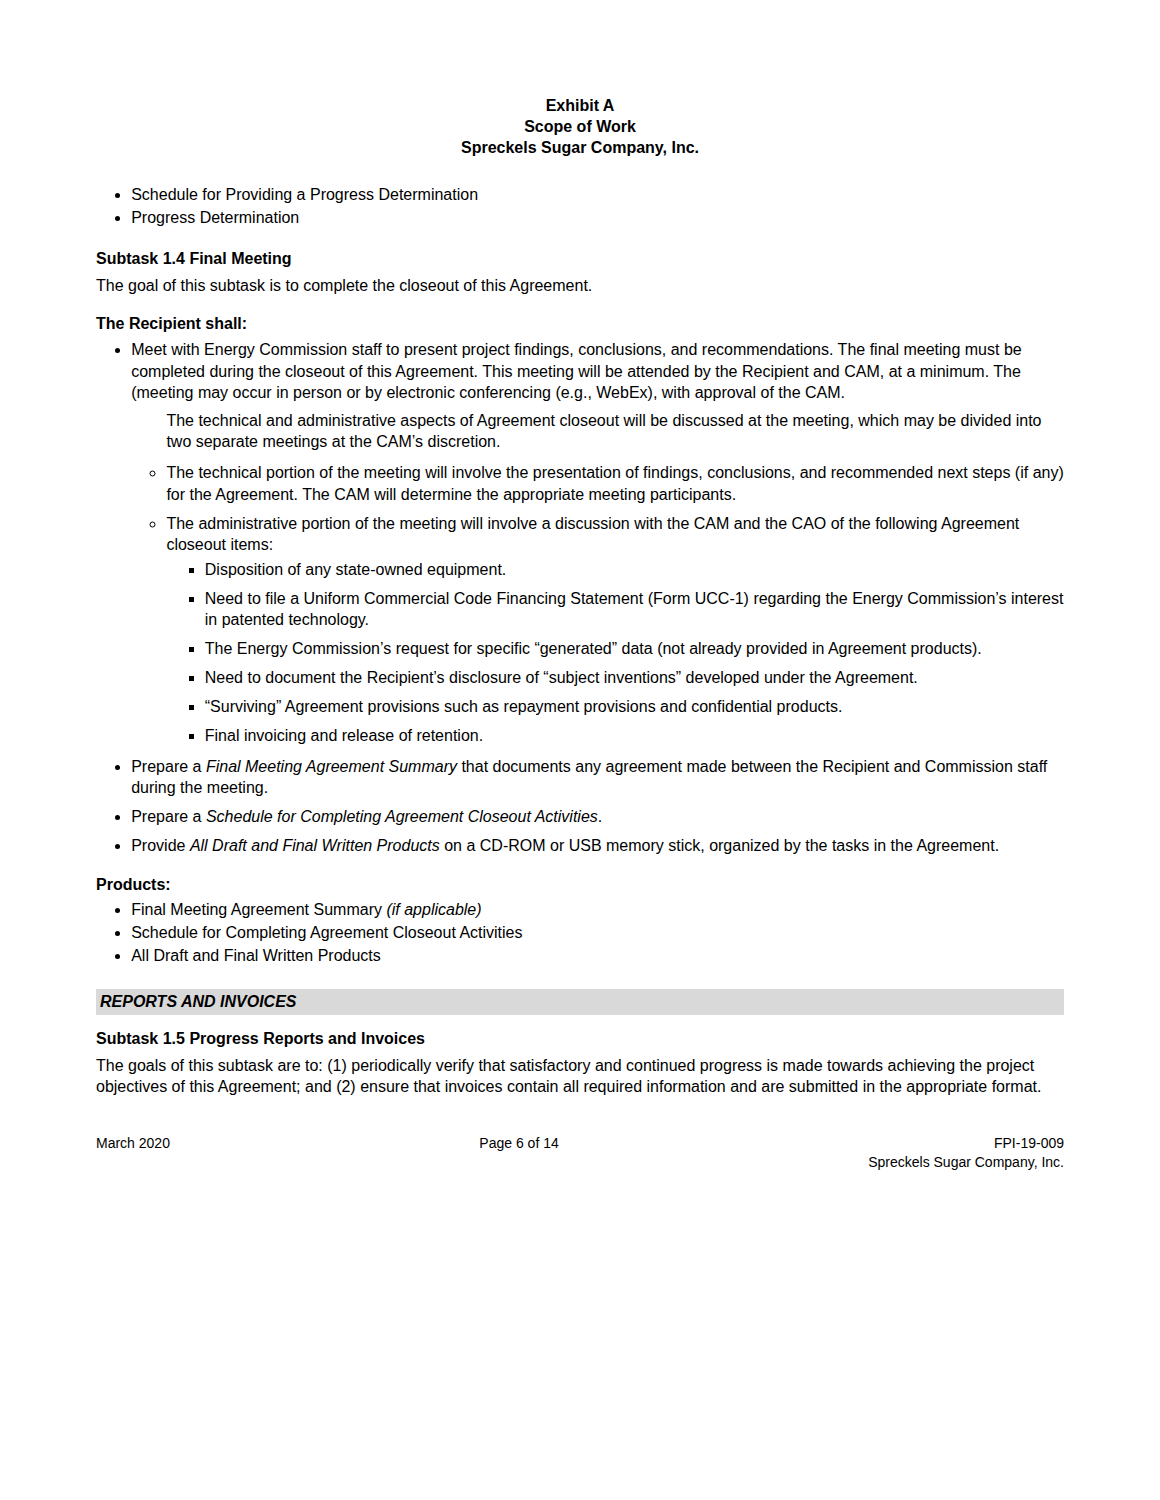Exhibit A
Scope of Work
Spreckels Sugar Company, Inc.
Schedule for Providing a Progress Determination
Progress Determination
Subtask 1.4 Final Meeting
The goal of this subtask is to complete the closeout of this Agreement.
The Recipient shall:
Meet with Energy Commission staff to present project findings, conclusions, and recommendations. The final meeting must be completed during the closeout of this Agreement. This meeting will be attended by the Recipient and CAM, at a minimum. The (meeting may occur in person or by electronic conferencing (e.g., WebEx), with approval of the CAM.
The technical and administrative aspects of Agreement closeout will be discussed at the meeting, which may be divided into two separate meetings at the CAM’s discretion.
The technical portion of the meeting will involve the presentation of findings, conclusions, and recommended next steps (if any) for the Agreement. The CAM will determine the appropriate meeting participants.
The administrative portion of the meeting will involve a discussion with the CAM and the CAO of the following Agreement closeout items:
Disposition of any state-owned equipment.
Need to file a Uniform Commercial Code Financing Statement (Form UCC-1) regarding the Energy Commission’s interest in patented technology.
The Energy Commission’s request for specific “generated” data (not already provided in Agreement products).
Need to document the Recipient’s disclosure of “subject inventions” developed under the Agreement.
“Surviving” Agreement provisions such as repayment provisions and confidential products.
Final invoicing and release of retention.
Prepare a Final Meeting Agreement Summary that documents any agreement made between the Recipient and Commission staff during the meeting.
Prepare a Schedule for Completing Agreement Closeout Activities.
Provide All Draft and Final Written Products on a CD-ROM or USB memory stick, organized by the tasks in the Agreement.
Products:
Final Meeting Agreement Summary (if applicable)
Schedule for Completing Agreement Closeout Activities
All Draft and Final Written Products
REPORTS AND INVOICES
Subtask 1.5 Progress Reports and Invoices
The goals of this subtask are to: (1) periodically verify that satisfactory and continued progress is made towards achieving the project objectives of this Agreement; and (2) ensure that invoices contain all required information and are submitted in the appropriate format.
March 2020
Page 6 of 14
FPI-19-009
Spreckels Sugar Company, Inc.